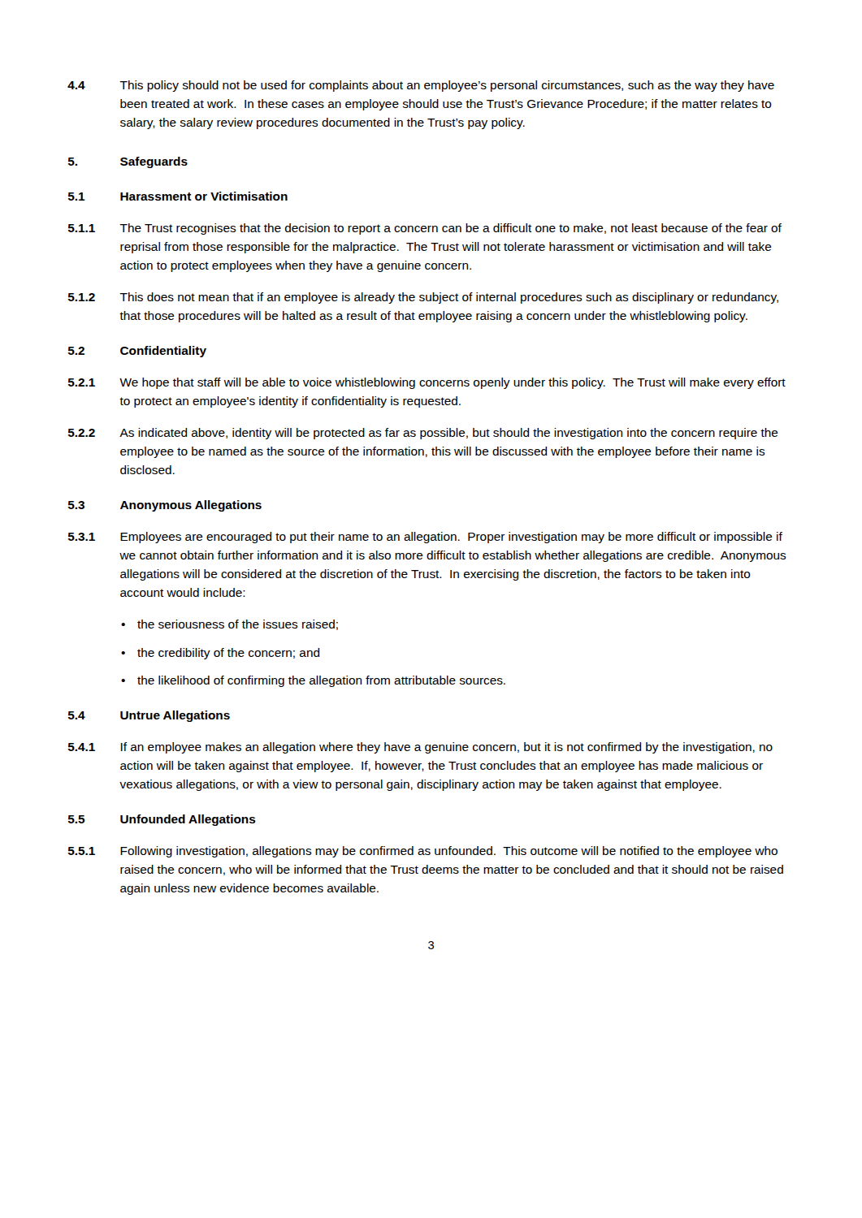4.4
This policy should not be used for complaints about an employee’s personal circumstances, such as the way they have been treated at work. In these cases an employee should use the Trust’s Grievance Procedure; if the matter relates to salary, the salary review procedures documented in the Trust’s pay policy.
5. Safeguards
5.1 Harassment or Victimisation
5.1.1
The Trust recognises that the decision to report a concern can be a difficult one to make, not least because of the fear of reprisal from those responsible for the malpractice. The Trust will not tolerate harassment or victimisation and will take action to protect employees when they have a genuine concern.
5.1.2
This does not mean that if an employee is already the subject of internal procedures such as disciplinary or redundancy, that those procedures will be halted as a result of that employee raising a concern under the whistleblowing policy.
5.2 Confidentiality
5.2.1
We hope that staff will be able to voice whistleblowing concerns openly under this policy. The Trust will make every effort to protect an employee's identity if confidentiality is requested.
5.2.2
As indicated above, identity will be protected as far as possible, but should the investigation into the concern require the employee to be named as the source of the information, this will be discussed with the employee before their name is disclosed.
5.3 Anonymous Allegations
5.3.1
Employees are encouraged to put their name to an allegation. Proper investigation may be more difficult or impossible if we cannot obtain further information and it is also more difficult to establish whether allegations are credible. Anonymous allegations will be considered at the discretion of the Trust. In exercising the discretion, the factors to be taken into account would include:
the seriousness of the issues raised;
the credibility of the concern; and
the likelihood of confirming the allegation from attributable sources.
5.4 Untrue Allegations
5.4.1
If an employee makes an allegation where they have a genuine concern, but it is not confirmed by the investigation, no action will be taken against that employee. If, however, the Trust concludes that an employee has made malicious or vexatious allegations, or with a view to personal gain, disciplinary action may be taken against that employee.
5.5 Unfounded Allegations
5.5.1
Following investigation, allegations may be confirmed as unfounded. This outcome will be notified to the employee who raised the concern, who will be informed that the Trust deems the matter to be concluded and that it should not be raised again unless new evidence becomes available.
3